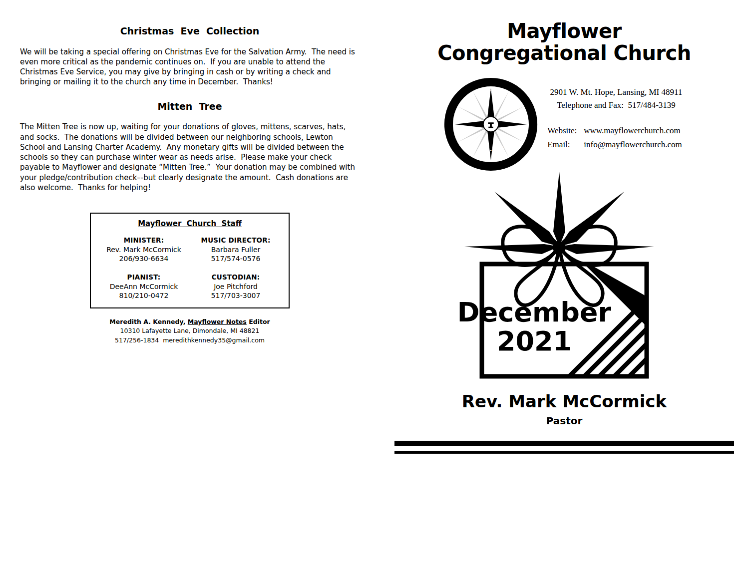Christmas Eve Collection
We will be taking a special offering on Christmas Eve for the Salvation Army. The need is even more critical as the pandemic continues on. If you are unable to attend the Christmas Eve Service, you may give by bringing in cash or by writing a check and bringing or mailing it to the church any time in December. Thanks!
Mitten Tree
The Mitten Tree is now up, waiting for your donations of gloves, mittens, scarves, hats, and socks. The donations will be divided between our neighboring schools, Lewton School and Lansing Charter Academy. Any monetary gifts will be divided between the schools so they can purchase winter wear as needs arise. Please make your check payable to Mayflower and designate “Mitten Tree.” Your donation may be combined with your pledge/contribution check–-but clearly designate the amount. Cash donations are also welcome. Thanks for helping!
Mayflower Church Staff
MINISTER:
Rev. Mark McCormick
206/930-6634
MUSIC DIRECTOR:
Barbara Fuller
517/574-0576
PIANIST:
DeeAnn McCormick
810/210-0472
CUSTODIAN:
Joe Pitchford
517/703-3007
Meredith A. Kennedy, Mayflower Notes Editor
10310 Lafayette Lane, Dimondale, MI 48821
517/256-1834 meredithkennedy35@gmail.com
Mayflower
Congregational Church
Mayflower Congregational Church 1903 - 2003
2901 W. Mt. Hope, Lansing, MI 48911
Telephone and Fax: 517/484-3139
| Website: | www.mayflowerchurch.com |
| Email: | info@mayflowerchurch.com |
December 2021
Rev. Mark McCormick
Pastor